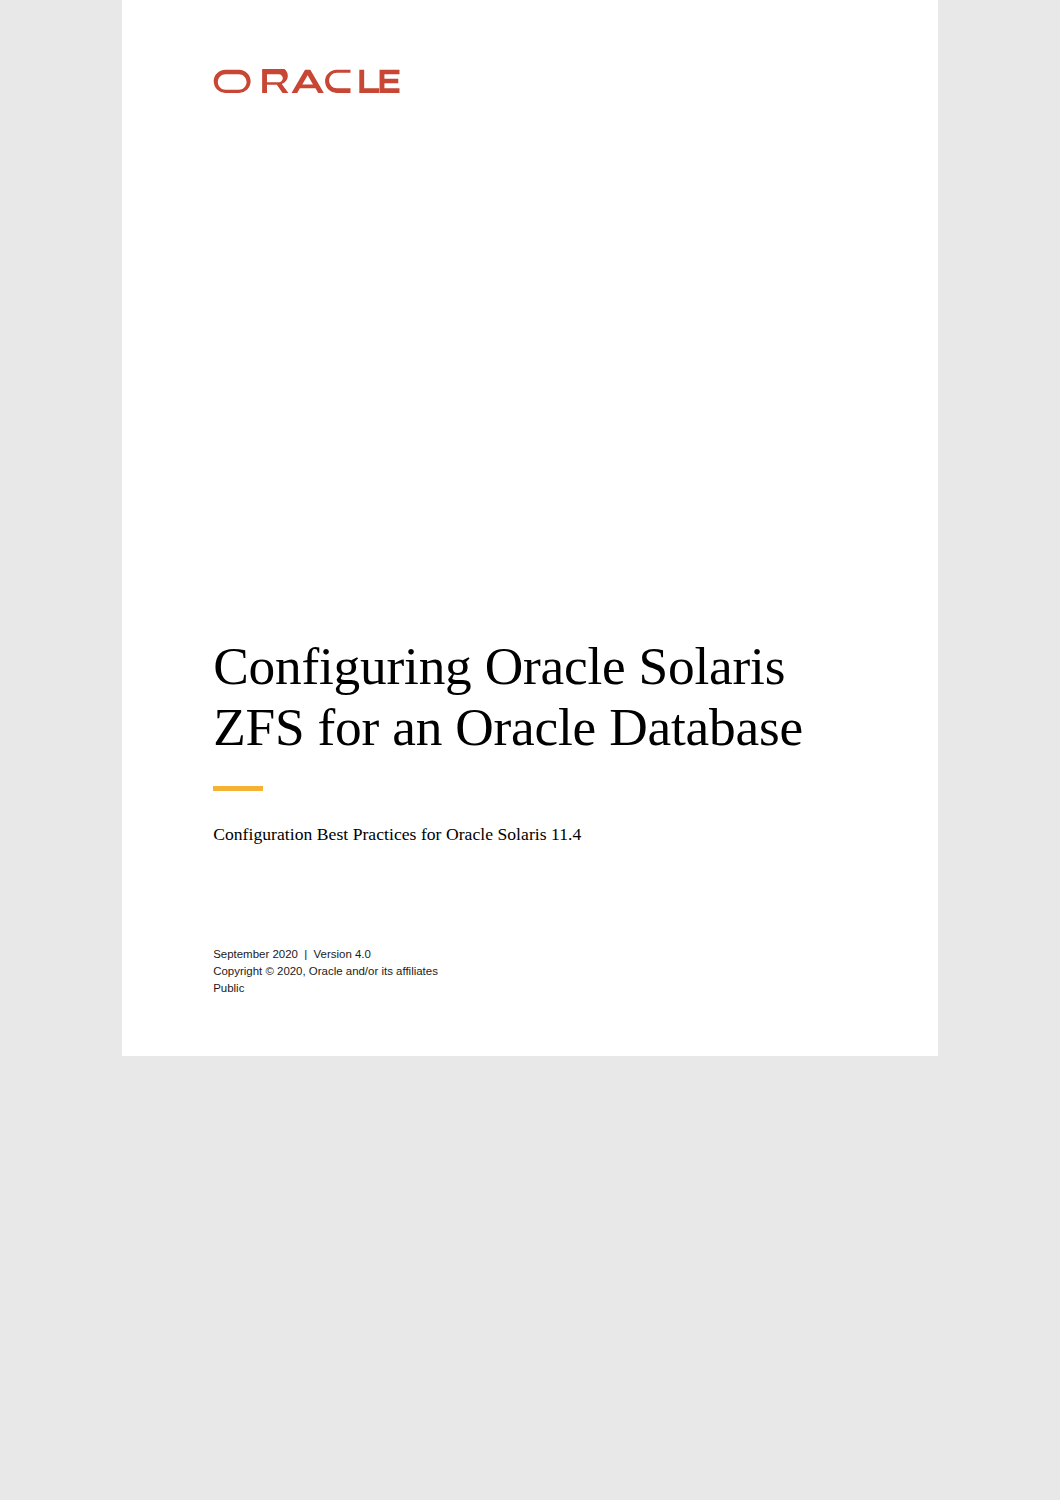Configuring Oracle Solaris
ZFS for an Oracle Database
Configuration Best Practices for Oracle Solaris 11.4
September 2020 | Version 4.0 Copyright © 2020, Oracle and/or its affiliates Public